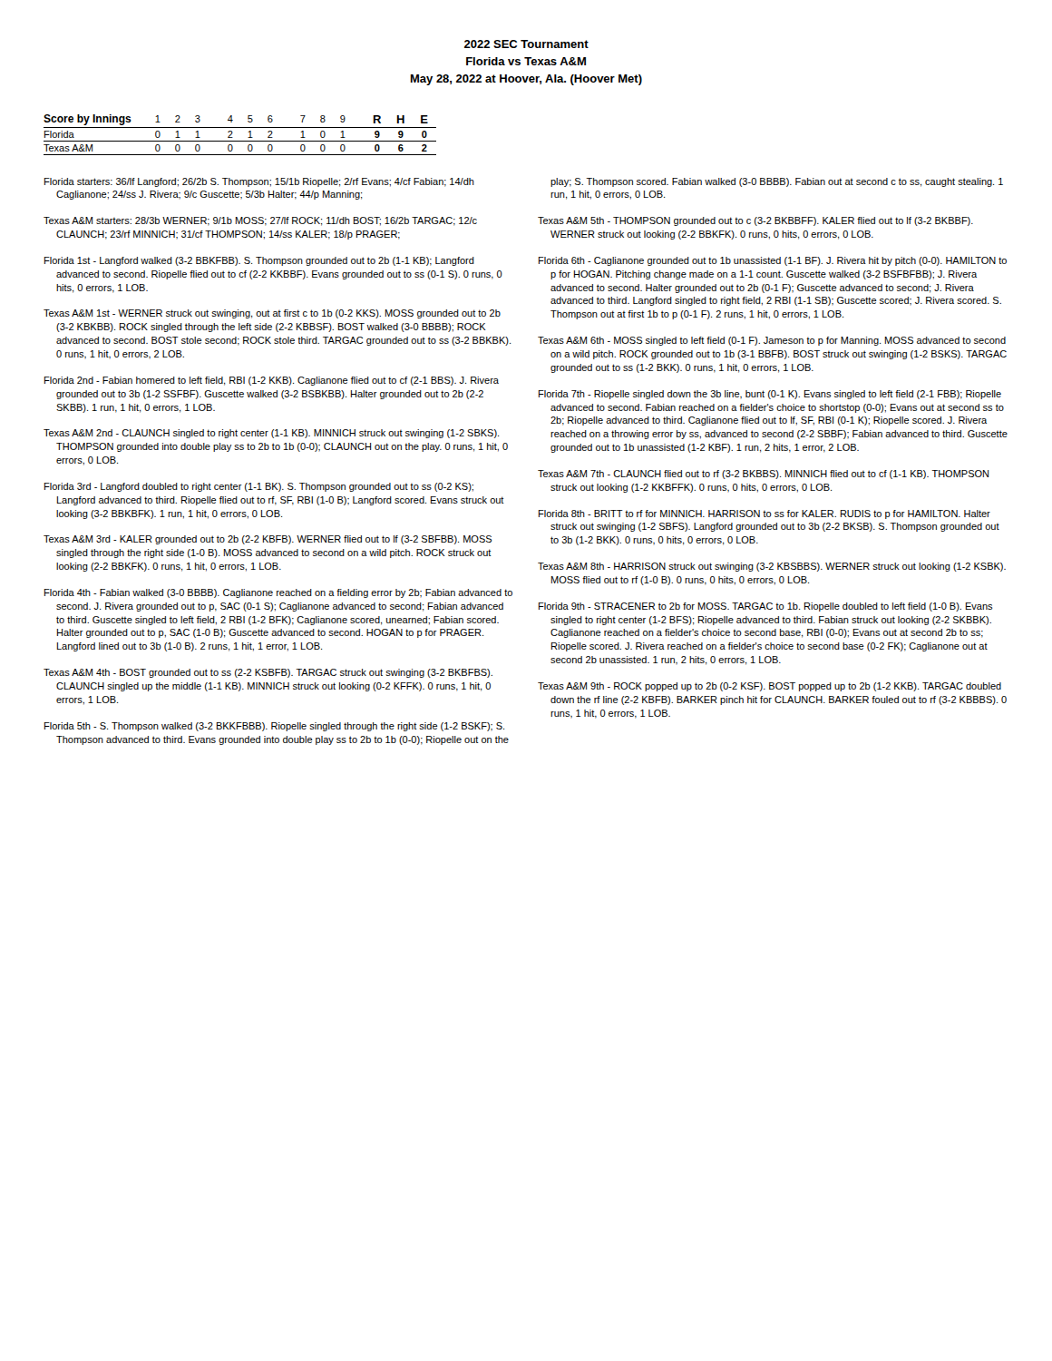2022 SEC Tournament
Florida vs Texas A&M
May 28, 2022 at Hoover, Ala. (Hoover Met)
| Score by Innings | 1 | 2 | 3 | | 4 | 5 | 6 | | 7 | 8 | 9 | | R | H | E |
| --- | --- | --- | --- | --- | --- | --- | --- | --- | --- | --- | --- | --- | --- | --- | --- |
| Florida | 0 | 1 | 1 | | 2 | 1 | 2 | | 1 | 0 | 1 | | 9 | 9 | 0 |
| Texas A&M | 0 | 0 | 0 | | 0 | 0 | 0 | | 0 | 0 | 0 | | 0 | 6 | 2 |
Florida starters: 36/lf Langford; 26/2b S. Thompson; 15/1b Riopelle; 2/rf Evans; 4/cf Fabian; 14/dh Caglianone; 24/ss J. Rivera; 9/c Guscette; 5/3b Halter; 44/p Manning;
Texas A&M starters: 28/3b WERNER; 9/1b MOSS; 27/lf ROCK; 11/dh BOST; 16/2b TARGAC; 12/c CLAUNCH; 23/rf MINNICH; 31/cf THOMPSON; 14/ss KALER; 18/p PRAGER;
Florida 1st - Langford walked (3-2 BBKFBB). S. Thompson grounded out to 2b (1-1 KB); Langford advanced to second. Riopelle flied out to cf (2-2 KKBBF). Evans grounded out to ss (0-1 S). 0 runs, 0 hits, 0 errors, 1 LOB.
Texas A&M 1st - WERNER struck out swinging, out at first c to 1b (0-2 KKS). MOSS grounded out to 2b (3-2 KBKBB). ROCK singled through the left side (2-2 KBBSF). BOST walked (3-0 BBBB); ROCK advanced to second. BOST stole second; ROCK stole third. TARGAC grounded out to ss (3-2 BBKBK). 0 runs, 1 hit, 0 errors, 2 LOB.
Florida 2nd - Fabian homered to left field, RBI (1-2 KKB). Caglianone flied out to cf (2-1 BBS). J. Rivera grounded out to 3b (1-2 SSFBF). Guscette walked (3-2 BSBKBB). Halter grounded out to 2b (2-2 SKBB). 1 run, 1 hit, 0 errors, 1 LOB.
Texas A&M 2nd - CLAUNCH singled to right center (1-1 KB). MINNICH struck out swinging (1-2 SBKS). THOMPSON grounded into double play ss to 2b to 1b (0-0); CLAUNCH out on the play. 0 runs, 1 hit, 0 errors, 0 LOB.
Florida 3rd - Langford doubled to right center (1-1 BK). S. Thompson grounded out to ss (0-2 KS); Langford advanced to third. Riopelle flied out to rf, SF, RBI (1-0 B); Langford scored. Evans struck out looking (3-2 BBKBFK). 1 run, 1 hit, 0 errors, 0 LOB.
Texas A&M 3rd - KALER grounded out to 2b (2-2 KBFB). WERNER flied out to lf (3-2 SBFBB). MOSS singled through the right side (1-0 B). MOSS advanced to second on a wild pitch. ROCK struck out looking (2-2 BBKFK). 0 runs, 1 hit, 0 errors, 1 LOB.
Florida 4th - Fabian walked (3-0 BBBB). Caglianone reached on a fielding error by 2b; Fabian advanced to second. J. Rivera grounded out to p, SAC (0-1 S); Caglianone advanced to second; Fabian advanced to third. Guscette singled to left field, 2 RBI (1-2 BFK); Caglianone scored, unearned; Fabian scored. Halter grounded out to p, SAC (1-0 B); Guscette advanced to second. HOGAN to p for PRAGER. Langford lined out to 3b (1-0 B). 2 runs, 1 hit, 1 error, 1 LOB.
Texas A&M 4th - BOST grounded out to ss (2-2 KSBFB). TARGAC struck out swinging (3-2 BKBFBS). CLAUNCH singled up the middle (1-1 KB). MINNICH struck out looking (0-2 KFFK). 0 runs, 1 hit, 0 errors, 1 LOB.
Florida 5th - S. Thompson walked (3-2 BKKFBBB). Riopelle singled through the right side (1-2 BSKF); S. Thompson advanced to third. Evans grounded into double play ss to 2b to 1b (0-0); Riopelle out on the play; S. Thompson scored. Fabian walked (3-0 BBBB). Fabian out at second c to ss, caught stealing. 1 run, 1 hit, 0 errors, 0 LOB.
Texas A&M 5th - THOMPSON grounded out to c (3-2 BKBBFF). KALER flied out to lf (3-2 BKBBF). WERNER struck out looking (2-2 BBKFK). 0 runs, 0 hits, 0 errors, 0 LOB.
Florida 6th - Caglianone grounded out to 1b unassisted (1-1 BF). J. Rivera hit by pitch (0-0). HAMILTON to p for HOGAN. Pitching change made on a 1-1 count. Guscette walked (3-2 BSFBFBB); J. Rivera advanced to second. Halter grounded out to 2b (0-1 F); Guscette advanced to second; J. Rivera advanced to third. Langford singled to right field, 2 RBI (1-1 SB); Guscette scored; J. Rivera scored. S. Thompson out at first 1b to p (0-1 F). 2 runs, 1 hit, 0 errors, 1 LOB.
Texas A&M 6th - MOSS singled to left field (0-1 F). Jameson to p for Manning. MOSS advanced to second on a wild pitch. ROCK grounded out to 1b (3-1 BBFB). BOST struck out swinging (1-2 BSKS). TARGAC grounded out to ss (1-2 BKK). 0 runs, 1 hit, 0 errors, 1 LOB.
Florida 7th - Riopelle singled down the 3b line, bunt (0-1 K). Evans singled to left field (2-1 FBB); Riopelle advanced to second. Fabian reached on a fielder's choice to shortstop (0-0); Evans out at second ss to 2b; Riopelle advanced to third. Caglianone flied out to lf, SF, RBI (0-1 K); Riopelle scored. J. Rivera reached on a throwing error by ss, advanced to second (2-2 SBBF); Fabian advanced to third. Guscette grounded out to 1b unassisted (1-2 KBF). 1 run, 2 hits, 1 error, 2 LOB.
Texas A&M 7th - CLAUNCH flied out to rf (3-2 BKBBS). MINNICH flied out to cf (1-1 KB). THOMPSON struck out looking (1-2 KKBFFK). 0 runs, 0 hits, 0 errors, 0 LOB.
Florida 8th - BRITT to rf for MINNICH. HARRISON to ss for KALER. RUDIS to p for HAMILTON. Halter struck out swinging (1-2 SBFS). Langford grounded out to 3b (2-2 BKSB). S. Thompson grounded out to 3b (1-2 BKK). 0 runs, 0 hits, 0 errors, 0 LOB.
Texas A&M 8th - HARRISON struck out swinging (3-2 KBSBBS). WERNER struck out looking (1-2 KSBK). MOSS flied out to rf (1-0 B). 0 runs, 0 hits, 0 errors, 0 LOB.
Florida 9th - STRACENER to 2b for MOSS. TARGAC to 1b. Riopelle doubled to left field (1-0 B). Evans singled to right center (1-2 BFS); Riopelle advanced to third. Fabian struck out looking (2-2 SKBBK). Caglianone reached on a fielder's choice to second base, RBI (0-0); Evans out at second 2b to ss; Riopelle scored. J. Rivera reached on a fielder's choice to second base (0-2 FK); Caglianone out at second 2b unassisted. 1 run, 2 hits, 0 errors, 1 LOB.
Texas A&M 9th - ROCK popped up to 2b (0-2 KSF). BOST popped up to 2b (1-2 KKB). TARGAC doubled down the rf line (2-2 KBFB). BARKER pinch hit for CLAUNCH. BARKER fouled out to rf (3-2 KBBBS). 0 runs, 1 hit, 0 errors, 1 LOB.